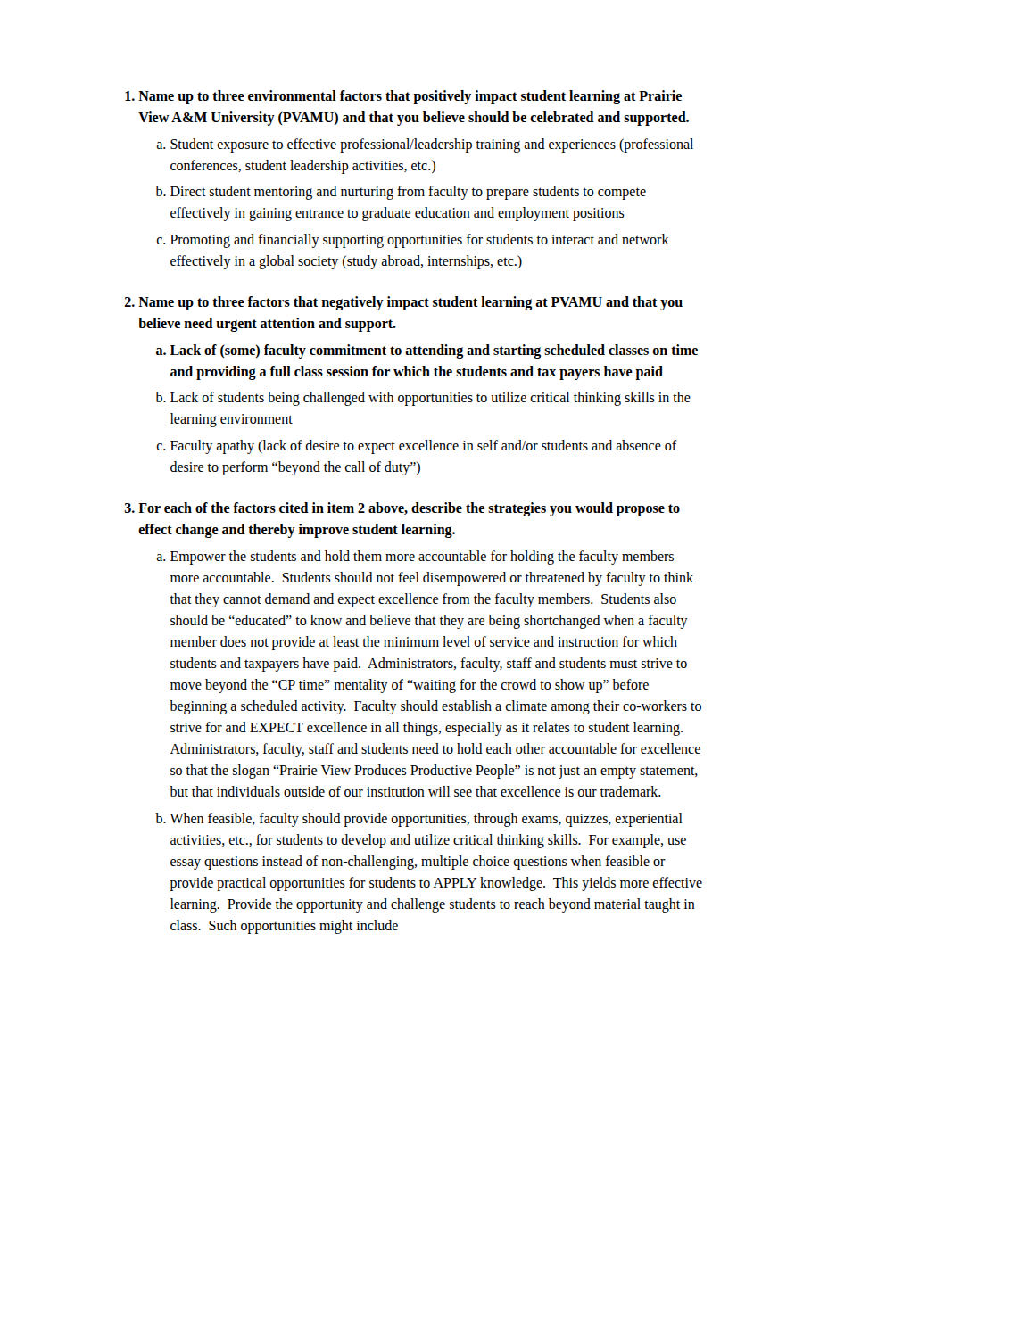Name up to three environmental factors that positively impact student learning at Prairie View A&M University (PVAMU) and that you believe should be celebrated and supported.
Student exposure to effective professional/leadership training and experiences (professional conferences, student leadership activities, etc.)
Direct student mentoring and nurturing from faculty to prepare students to compete effectively in gaining entrance to graduate education and employment positions
Promoting and financially supporting opportunities for students to interact and network effectively in a global society (study abroad, internships, etc.)
Name up to three factors that negatively impact student learning at PVAMU and that you believe need urgent attention and support.
Lack of (some) faculty commitment to attending and starting scheduled classes on time and providing a full class session for which the students and tax payers have paid
Lack of students being challenged with opportunities to utilize critical thinking skills in the learning environment
Faculty apathy (lack of desire to expect excellence in self and/or students and absence of desire to perform “beyond the call of duty”)
For each of the factors cited in item 2 above, describe the strategies you would propose to effect change and thereby improve student learning.
Empower the students and hold them more accountable for holding the faculty members more accountable. Students should not feel disempowered or threatened by faculty to think that they cannot demand and expect excellence from the faculty members. Students also should be “educated” to know and believe that they are being shortchanged when a faculty member does not provide at least the minimum level of service and instruction for which students and taxpayers have paid. Administrators, faculty, staff and students must strive to move beyond the “CP time” mentality of “waiting for the crowd to show up” before beginning a scheduled activity. Faculty should establish a climate among their co-workers to strive for and EXPECT excellence in all things, especially as it relates to student learning. Administrators, faculty, staff and students need to hold each other accountable for excellence so that the slogan “Prairie View Produces Productive People” is not just an empty statement, but that individuals outside of our institution will see that excellence is our trademark.
When feasible, faculty should provide opportunities, through exams, quizzes, experiential activities, etc., for students to develop and utilize critical thinking skills. For example, use essay questions instead of non-challenging, multiple choice questions when feasible or provide practical opportunities for students to APPLY knowledge. This yields more effective learning. Provide the opportunity and challenge students to reach beyond material taught in class. Such opportunities might include